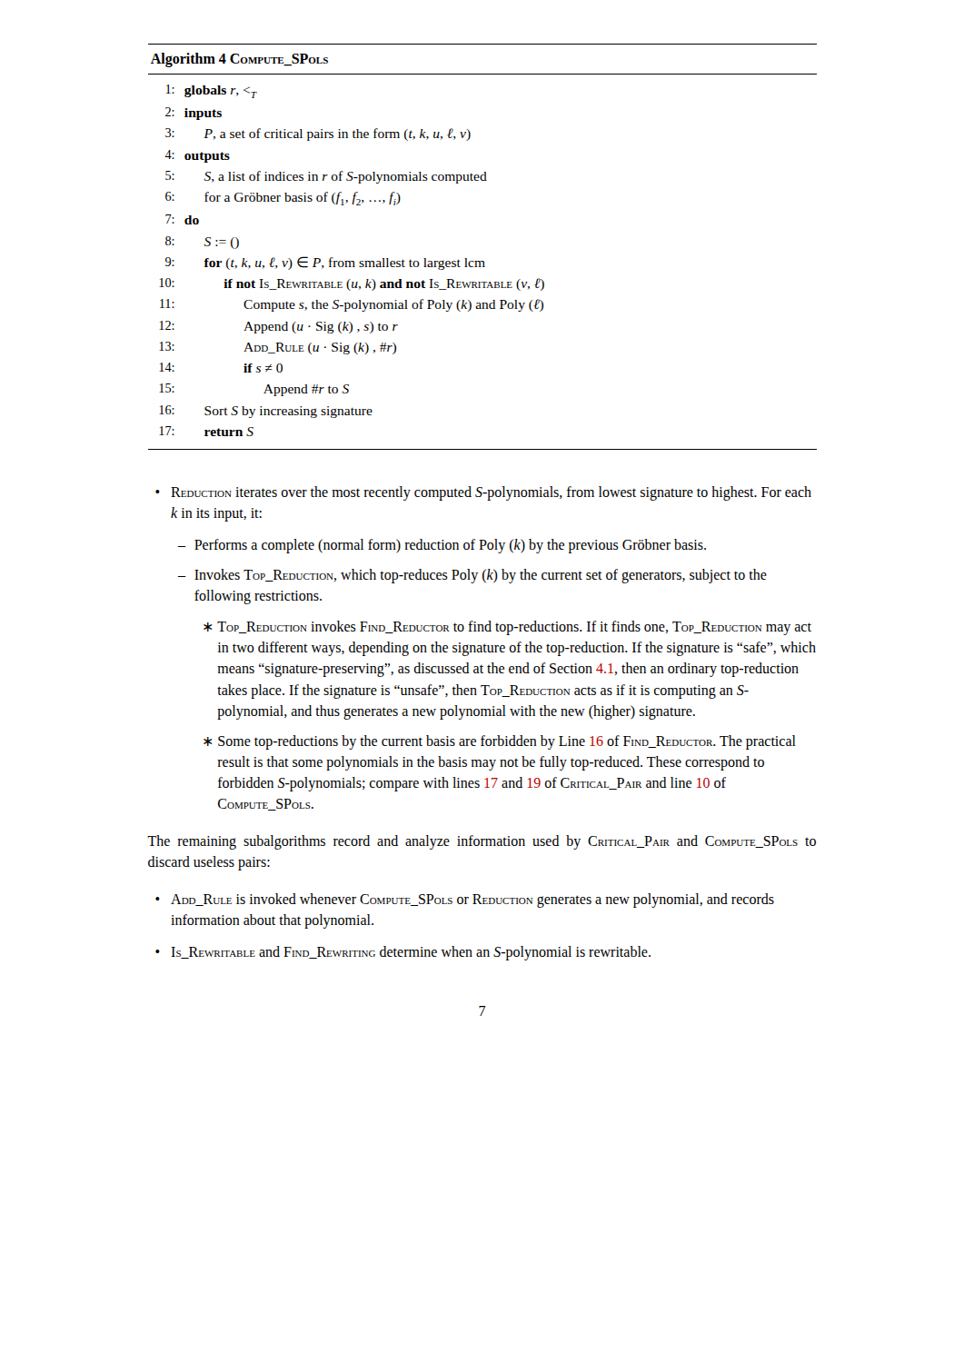Algorithm 4 Compute_SPols
globals r, <T
inputs
P, a set of critical pairs in the form (t, k, u, ℓ, v)
outputs
S, a list of indices in r of S-polynomials computed
for a Gröbner basis of (f1, f2, …, fi)
do
S := ()
for (t, k, u, ℓ, v) ∈ P, from smallest to largest lcm
if not Is_Rewritable (u, k) and not Is_Rewritable (v, ℓ)
Compute s, the S-polynomial of Poly (k) and Poly (ℓ)
Append (u · Sig (k) , s) to r
Add_Rule (u · Sig (k) , #r)
if s ≠ 0
Append #r to S
Sort S by increasing signature
return S
Reduction iterates over the most recently computed S-polynomials, from lowest signature to highest. For each k in its input, it:
Performs a complete (normal form) reduction of Poly (k) by the previous Gröbner basis.
Invokes Top_Reduction, which top-reduces Poly (k) by the current set of generators, subject to the following restrictions.
Top_Reduction invokes Find_Reductor to find top-reductions. If it finds one, Top_Reduction may act in two different ways, depending on the signature of the top-reduction. If the signature is “safe”, which means “signature-preserving”, as discussed at the end of Section 4.1, then an ordinary top-reduction takes place. If the signature is “unsafe”, then Top_Reduction acts as if it is computing an S-polynomial, and thus generates a new polynomial with the new (higher) signature.
Some top-reductions by the current basis are forbidden by Line 16 of Find_Reductor. The practical result is that some polynomials in the basis may not be fully top-reduced. These correspond to forbidden S-polynomials; compare with lines 17 and 19 of Critical_Pair and line 10 of Compute_SPols.
The remaining subalgorithms record and analyze information used by Critical_Pair and Compute_SPols to discard useless pairs:
Add_Rule is invoked whenever Compute_SPols or Reduction generates a new polynomial, and records information about that polynomial.
Is_Rewritable and Find_Rewriting determine when an S-polynomial is rewritable.
7